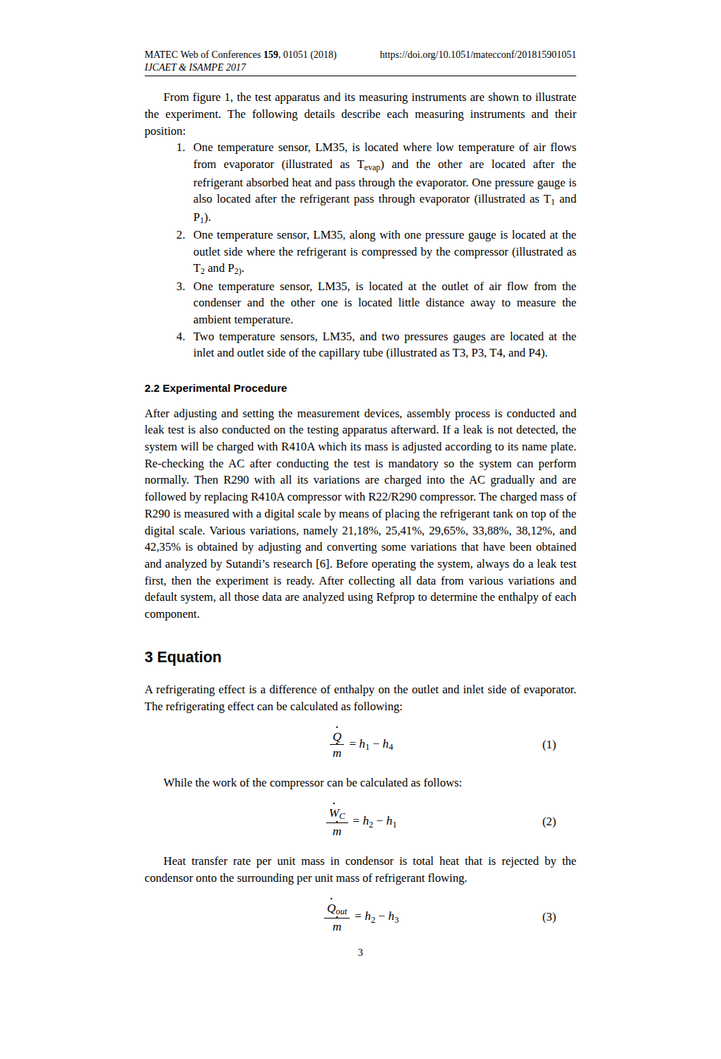MATEC Web of Conferences 159, 01051 (2018)
IJCAET & ISAMPE 2017
https://doi.org/10.1051/matecconf/201815901051
From figure 1, the test apparatus and its measuring instruments are shown to illustrate the experiment. The following details describe each measuring instruments and their position:
One temperature sensor, LM35, is located where low temperature of air flows from evaporator (illustrated as Tevap) and the other are located after the refrigerant absorbed heat and pass through the evaporator. One pressure gauge is also located after the refrigerant pass through evaporator (illustrated as T1 and P1).
One temperature sensor, LM35, along with one pressure gauge is located at the outlet side where the refrigerant is compressed by the compressor (illustrated as T2 and P2).
One temperature sensor, LM35, is located at the outlet of air flow from the condenser and the other one is located little distance away to measure the ambient temperature.
Two temperature sensors, LM35, and two pressures gauges are located at the inlet and outlet side of the capillary tube (illustrated as T3, P3, T4, and P4).
2.2 Experimental Procedure
After adjusting and setting the measurement devices, assembly process is conducted and leak test is also conducted on the testing apparatus afterward. If a leak is not detected, the system will be charged with R410A which its mass is adjusted according to its name plate. Re-checking the AC after conducting the test is mandatory so the system can perform normally. Then R290 with all its variations are charged into the AC gradually and are followed by replacing R410A compressor with R22/R290 compressor. The charged mass of R290 is measured with a digital scale by means of placing the refrigerant tank on top of the digital scale. Various variations, namely 21,18%, 25,41%, 29,65%, 33,88%, 38,12%, and 42,35% is obtained by adjusting and converting some variations that have been obtained and analyzed by Sutandi’s research [6]. Before operating the system, always do a leak test first, then the experiment is ready. After collecting all data from various variations and default system, all those data are analyzed using Refprop to determine the enthalpy of each component.
3 Equation
A refrigerating effect is a difference of enthalpy on the outlet and inlet side of evaporator. The refrigerating effect can be calculated as following:
Q m = h1 − h4 (1)
While the work of the compressor can be calculated as follows:
WC m = h2 − h1 (2)
Heat transfer rate per unit mass in condensor is total heat that is rejected by the condensor onto the surrounding per unit mass of refrigerant flowing.
Qout m = h2 − h3 (3)
3